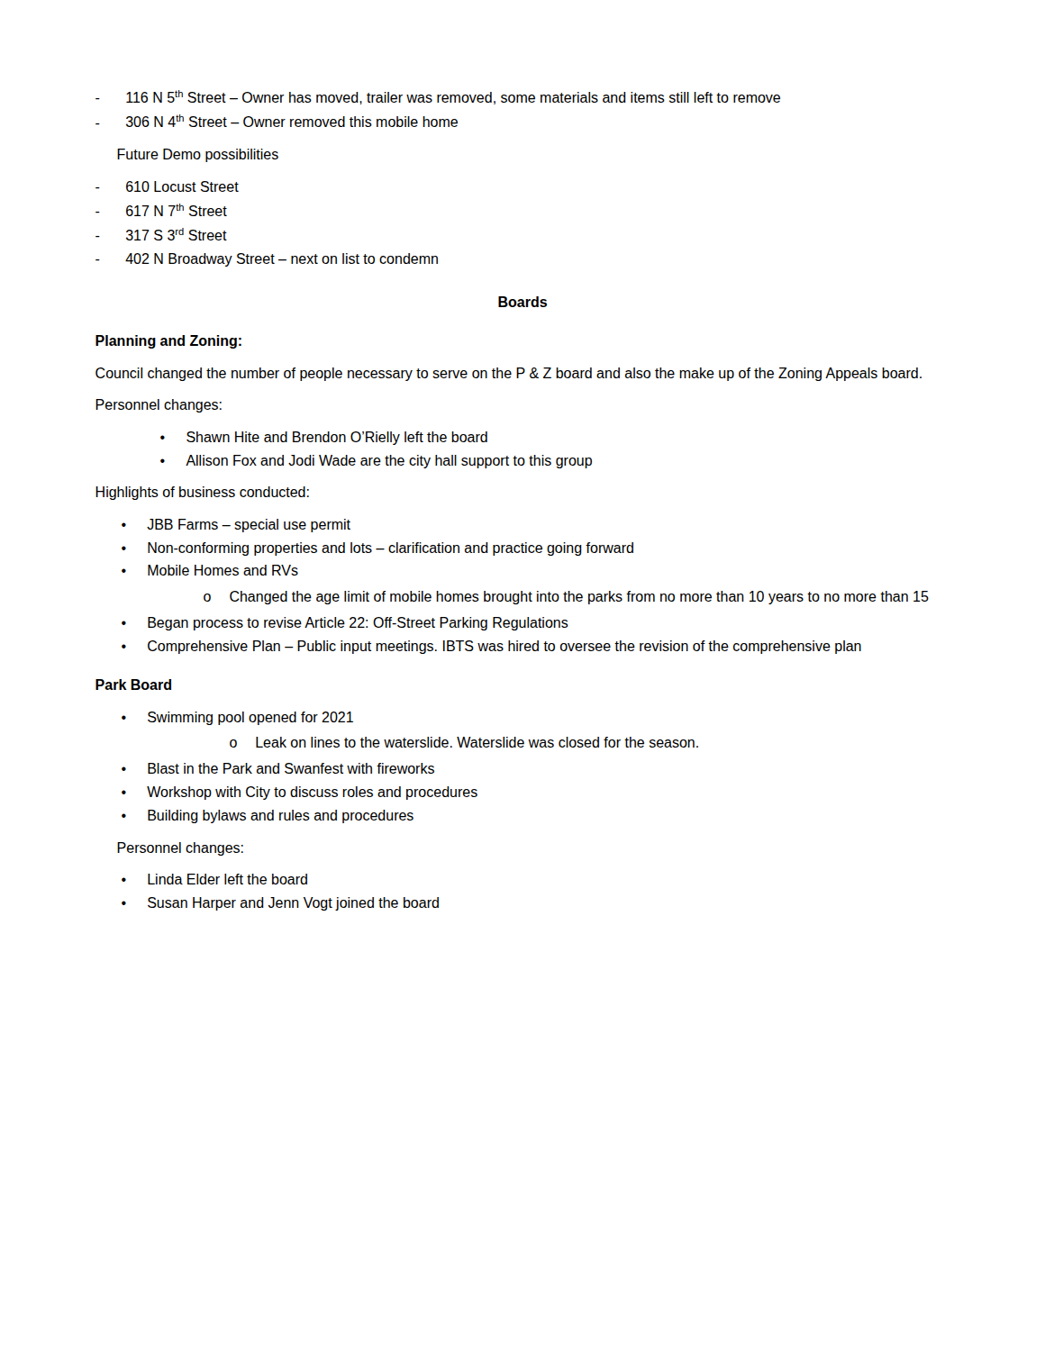116 N 5th Street – Owner has moved, trailer was removed, some materials and items still left to remove
306 N 4th Street – Owner removed this mobile home
Future Demo possibilities
610 Locust Street
617 N 7th Street
317 S 3rd Street
402 N Broadway Street – next on list to condemn
Boards
Planning and Zoning:
Council changed the number of people necessary to serve on the P & Z board and also the make up of the Zoning Appeals board.
Personnel changes:
Shawn Hite and Brendon O’Rielly left the board
Allison Fox and Jodi Wade are the city hall support to this group
Highlights of business conducted:
JBB Farms – special use permit
Non-conforming properties and lots – clarification and practice going forward
Mobile Homes and RVs
Changed the age limit of mobile homes brought into the parks from no more than 10 years to no more than 15
Began process to revise Article 22: Off-Street Parking Regulations
Comprehensive Plan – Public input meetings. IBTS was hired to oversee the revision of the comprehensive plan
Park Board
Swimming pool opened for 2021
Leak on lines to the waterslide. Waterslide was closed for the season.
Blast in the Park and Swanfest with fireworks
Workshop with City to discuss roles and procedures
Building bylaws and rules and procedures
Personnel changes:
Linda Elder left the board
Susan Harper and Jenn Vogt joined the board